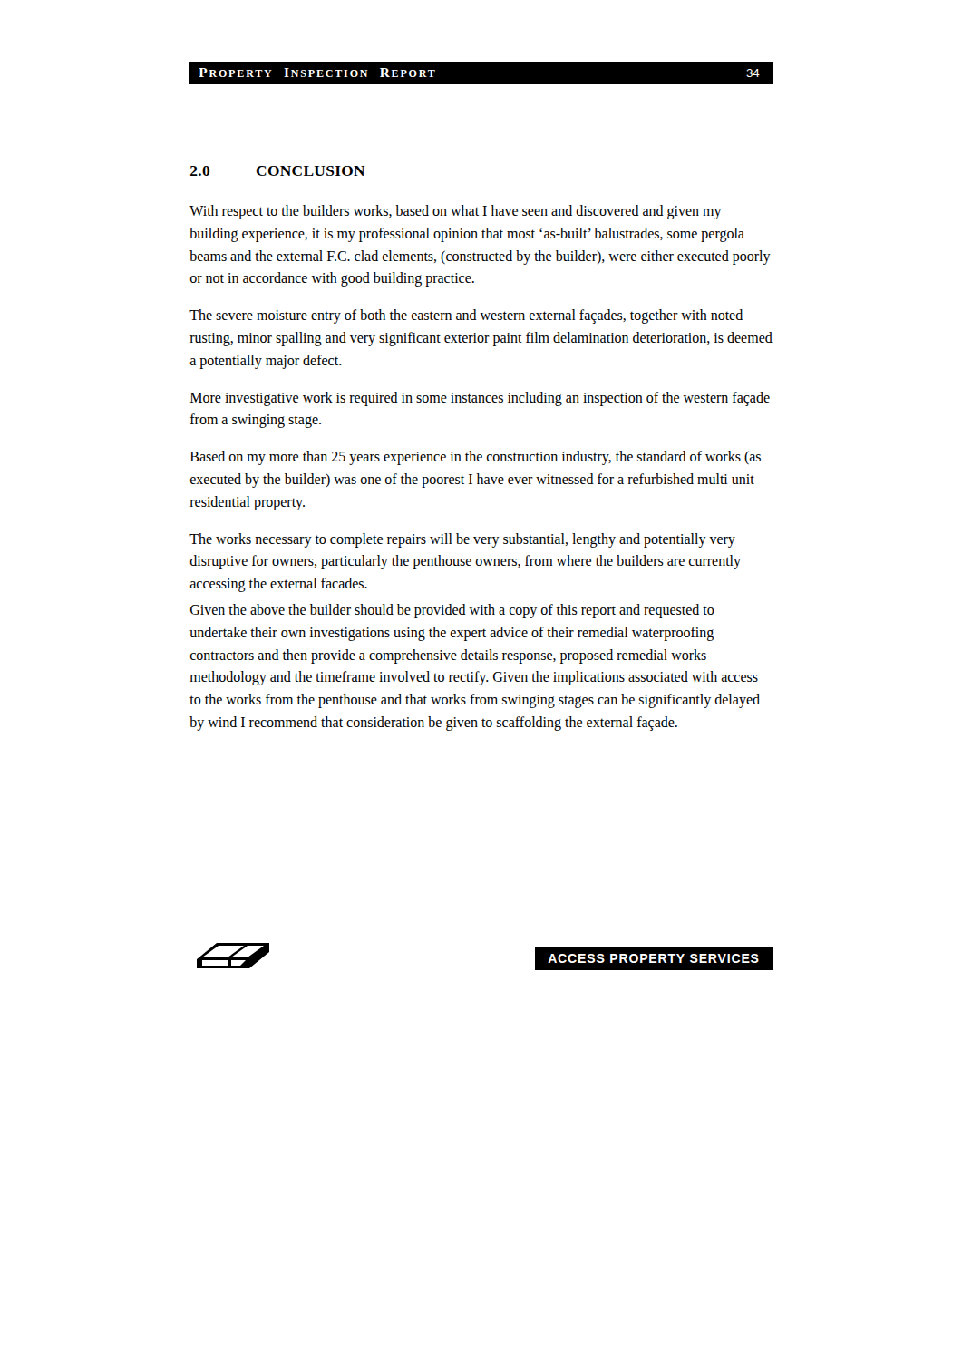PROPERTY INSPECTION REPORT
34
2.0 CONCLUSION
With respect to the builders works, based on what I have seen and discovered and given my building experience, it is my professional opinion that most ‘as-built’ balustrades, some pergola beams and the external F.C. clad elements, (constructed by the builder), were either executed poorly or not in accordance with good building practice.
The severe moisture entry of both the eastern and western external façades, together with noted rusting, minor spalling and very significant exterior paint film delamination deterioration, is deemed a potentially major defect.
More investigative work is required in some instances including an inspection of the western façade from a swinging stage.
Based on my more than 25 years experience in the construction industry, the standard of works (as executed by the builder) was one of the poorest I have ever witnessed for a refurbished multi unit residential property.
The works necessary to complete repairs will be very substantial, lengthy and potentially very disruptive for owners, particularly the penthouse owners, from where the builders are currently accessing the external facades.
Given the above the builder should be provided with a copy of this report and requested to undertake their own investigations using the expert advice of their remedial waterproofing contractors and then provide a comprehensive details response, proposed remedial works methodology and the timeframe involved to rectify. Given the implications associated with access to the works from the penthouse and that works from swinging stages can be significantly delayed by wind I recommend that consideration be given to scaffolding the external façade.
ACCESS PROPERTY SERVICES